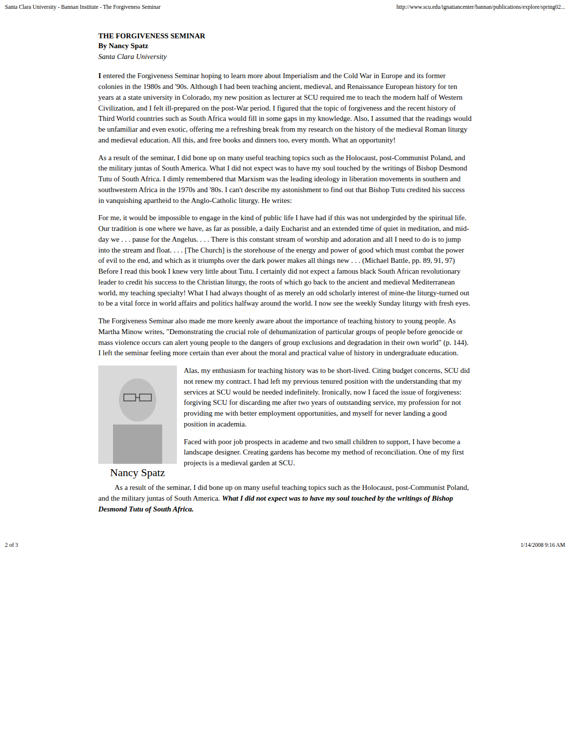Santa Clara University - Bannan Institute - The Forgiveness Seminar
http://www.scu.edu/ignatiancenter/bannan/publications/explore/spring02...
THE FORGIVENESS SEMINAR
By Nancy Spatz
Santa Clara University
I entered the Forgiveness Seminar hoping to learn more about Imperialism and the Cold War in Europe and its former colonies in the 1980s and '90s. Although I had been teaching ancient, medieval, and Renaissance European history for ten years at a state university in Colorado, my new position as lecturer at SCU required me to teach the modern half of Western Civilization, and I felt ill-prepared on the post-War period. I figured that the topic of forgiveness and the recent history of Third World countries such as South Africa would fill in some gaps in my knowledge. Also, I assumed that the readings would be unfamiliar and even exotic, offering me a refreshing break from my research on the history of the medieval Roman liturgy and medieval education. All this, and free books and dinners too, every month. What an opportunity!
As a result of the seminar, I did bone up on many useful teaching topics such as the Holocaust, post-Communist Poland, and the military juntas of South America. What I did not expect was to have my soul touched by the writings of Bishop Desmond Tutu of South Africa. I dimly remembered that Marxism was the leading ideology in liberation movements in southern and southwestern Africa in the 1970s and '80s. I can't describe my astonishment to find out that Bishop Tutu credited his success in vanquishing apartheid to the Anglo-Catholic liturgy. He writes:
For me, it would be impossible to engage in the kind of public life I have had if this was not undergirded by the spiritual life. Our tradition is one where we have, as far as possible, a daily Eucharist and an extended time of quiet in meditation, and mid-day we . . . pause for the Angelus. . . . There is this constant stream of worship and adoration and all I need to do is to jump into the stream and float. . . . [The Church] is the storehouse of the energy and power of good which must combat the power of evil to the end, and which as it triumphs over the dark power makes all things new . . . (Michael Battle, pp. 89, 91, 97)
Before I read this book I knew very little about Tutu. I certainly did not expect a famous black South African revolutionary leader to credit his success to the Christian liturgy, the roots of which go back to the ancient and medieval Mediterranean world, my teaching specialty! What I had always thought of as merely an odd scholarly interest of mine-the liturgy-turned out to be a vital force in world affairs and politics halfway around the world. I now see the weekly Sunday liturgy with fresh eyes.
The Forgiveness Seminar also made me more keenly aware about the importance of teaching history to young people. As Martha Minow writes, "Demonstrating the crucial role of dehumanization of particular groups of people before genocide or mass violence occurs can alert young people to the dangers of group exclusions and degradation in their own world" (p. 144). I left the seminar feeling more certain than ever about the moral and practical value of history in undergraduate education.
Nancy Spatz
Alas, my enthusiasm for teaching history was to be short-lived. Citing budget concerns, SCU did not renew my contract. I had left my previous tenured position with the understanding that my services at SCU would be needed indefinitely. Ironically, now I faced the issue of forgiveness: forgiving SCU for discarding me after two years of outstanding service, my profession for not providing me with better employment opportunities, and myself for never landing a good position in academia.
Faced with poor job prospects in academe and two small children to support, I have become a landscape designer. Creating gardens has become my method of reconciliation. One of my first projects is a medieval garden at SCU.
As a result of the seminar, I did bone up on many useful teaching topics such as the Holocaust, post-Communist Poland, and the military juntas of South America. What I did not expect was to have my soul touched by the writings of Bishop Desmond Tutu of South Africa.
2 of 3
1/14/2008 9:16 AM